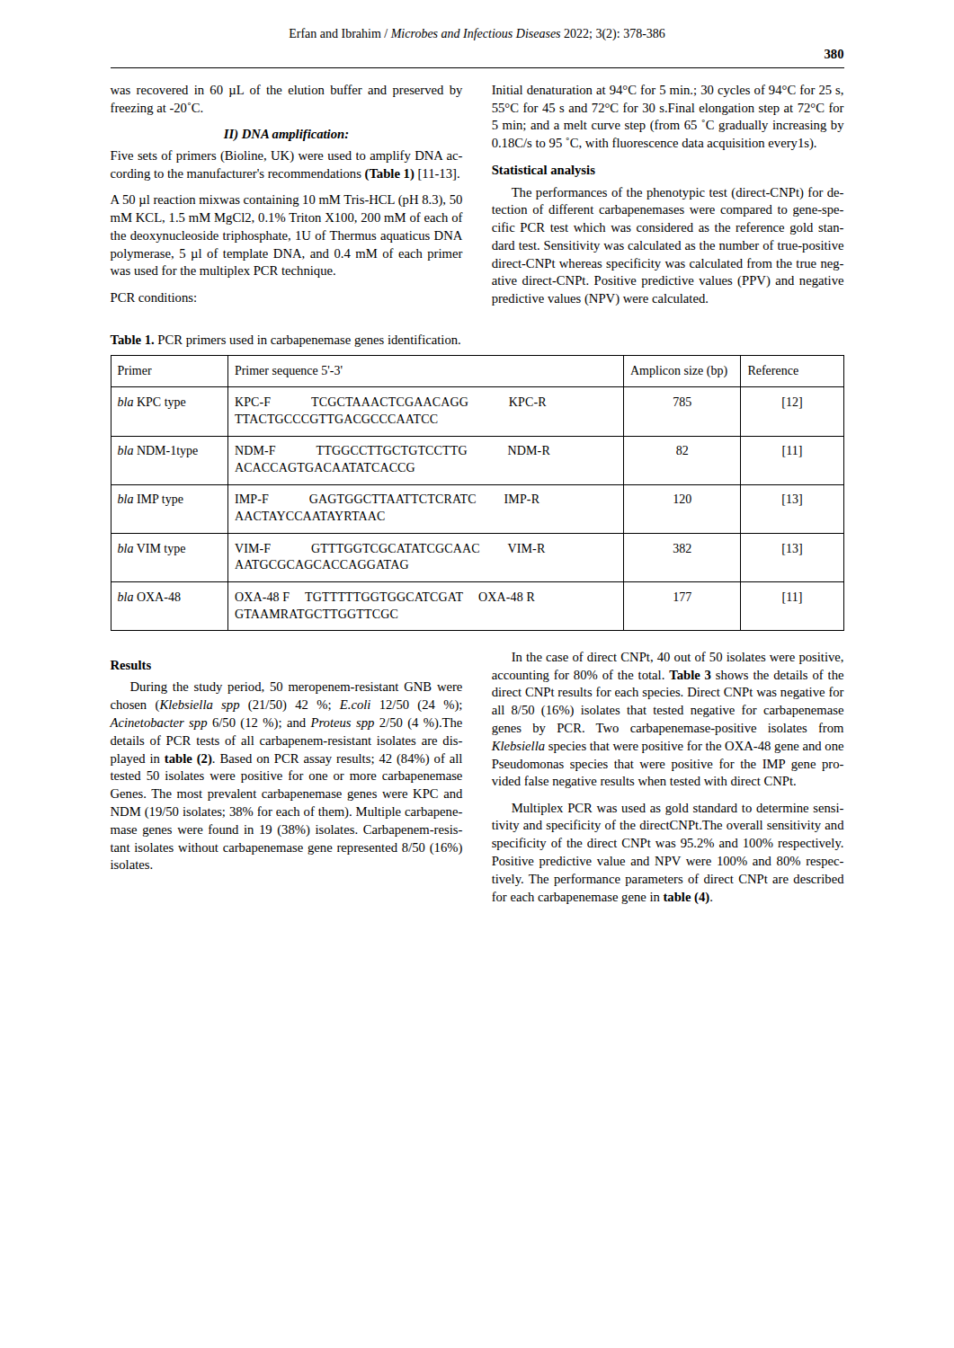Erfan and Ibrahim / Microbes and Infectious Diseases 2022; 3(2): 378-386
380
was recovered in 60 µL of the elution buffer and preserved by freezing at -20˚C.
II) DNA amplification:
Five sets of primers (Bioline, UK) were used to amplify DNA according to the manufacturer's recommendations (Table 1) [11-13].
A 50 µl reaction mixwas containing 10 mM Tris-HCL (pH 8.3), 50 mM KCL, 1.5 mM MgCl2, 0.1% Triton X100, 200 mM of each of the deoxynucleoside triphosphate, 1U of Thermus aquaticus DNA polymerase, 5 µl of template DNA, and 0.4 mM of each primer was used for the multiplex PCR technique.
PCR conditions:
Initial denaturation at 94°C for 5 min.; 30 cycles of 94°C for 25 s, 55°C for 45 s and 72°C for 30 s.Final elongation step at 72°C for 5 min; and a melt curve step (from 65 ˚C gradually increasing by 0.18C/s to 95 ˚C, with fluorescence data acquisition every1s).
Statistical analysis
The performances of the phenotypic test (direct-CNPt) for detection of different carbapenemases were compared to gene-specific PCR test which was considered as the reference gold standard test. Sensitivity was calculated as the number of true-positive direct-CNPt whereas specificity was calculated from the true negative direct-CNPt. Positive predictive values (PPV) and negative predictive values (NPV) were calculated.
Table 1. PCR primers used in carbapenemase genes identification.
| Primer | Primer sequence 5'-3' | Amplicon size (bp) | Reference |
| --- | --- | --- | --- |
| bla KPC type | KPC-F TCGCTAAACTCGAACAGG KPC-R TTACTGCCCGTTGACGCCCAATCC | 785 | [12] |
| bla NDM-1type | NDM-F TTGGCCTTGCTGTCCTTG NDM-R ACACCAGTGACAATATCACCG | 82 | [11] |
| bla IMP type | IMP-F GAGTGGCTTAATTCTCRATC IMP-R AACTAYCCAATAYRTAAC | 120 | [13] |
| bla VIM type | VIM-F GTTTGGTCGCATATCGCAAC VIM-R AATGCGCAGCACCAGGATAG | 382 | [13] |
| bla OXA-48 | OXA-48 F TGTTTTTGGTGGCATCGAT OXA-48 R GTAAMRATGCTTGGTTCGC | 177 | [11] |
Results
During the study period, 50 meropenem-resistant GNB were chosen (Klebsiella spp (21/50) 42 %; E.coli 12/50 (24 %); Acinetobacter spp 6/50 (12 %); and Proteus spp 2/50 (4 %).The details of PCR tests of all carbapenem-resistant isolates are displayed in table (2). Based on PCR assay results; 42 (84%) of all tested 50 isolates were positive for one or more carbapenemase Genes. The most prevalent carbapenemase genes were KPC and NDM (19/50 isolates; 38% for each of them). Multiple carbapenemase genes were found in 19 (38%) isolates. Carbapenem-resistant isolates without carbapenemase gene represented 8/50 (16%) isolates.
In the case of direct CNPt, 40 out of 50 isolates were positive, accounting for 80% of the total. Table 3 shows the details of the direct CNPt results for each species. Direct CNPt was negative for all 8/50 (16%) isolates that tested negative for carbapenemase genes by PCR. Two carbapenemase-positive isolates from Klebsiella species that were positive for the OXA-48 gene and one Pseudomonas species that were positive for the IMP gene provided false negative results when tested with direct CNPt.
Multiplex PCR was used as gold standard to determine sensitivity and specificity of the directCNPt.The overall sensitivity and specificity of the direct CNPt was 95.2% and 100% respectively. Positive predictive value and NPV were 100% and 80% respectively. The performance parameters of direct CNPt are described for each carbapenemase gene in table (4).